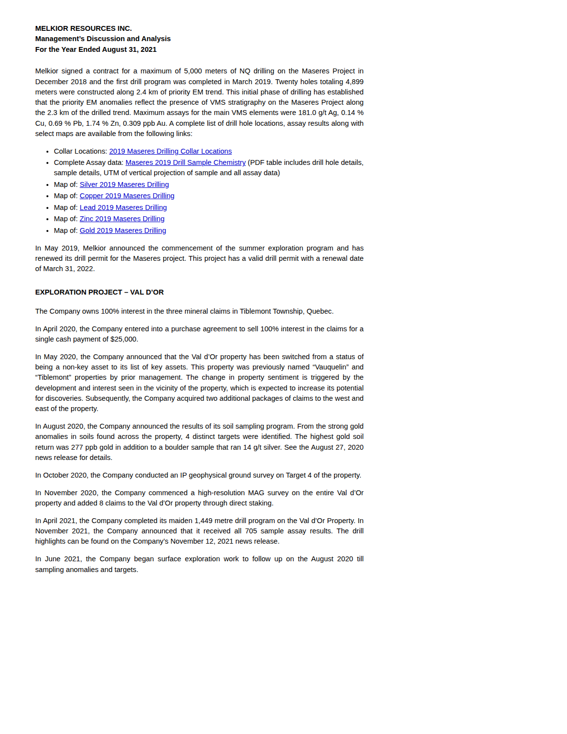MELKIOR RESOURCES INC.
Management’s Discussion and Analysis
For the Year Ended August 31, 2021
Melkior signed a contract for a maximum of 5,000 meters of NQ drilling on the Maseres Project in December 2018 and the first drill program was completed in March 2019. Twenty holes totaling 4,899 meters were constructed along 2.4 km of priority EM trend. This initial phase of drilling has established that the priority EM anomalies reflect the presence of VMS stratigraphy on the Maseres Project along the 2.3 km of the drilled trend. Maximum assays for the main VMS elements were 181.0 g/t Ag, 0.14 % Cu, 0.69 % Pb, 1.74 % Zn, 0.309 ppb Au. A complete list of drill hole locations, assay results along with select maps are available from the following links:
Collar Locations: 2019 Maseres Drilling Collar Locations
Complete Assay data: Maseres 2019 Drill Sample Chemistry (PDF table includes drill hole details, sample details, UTM of vertical projection of sample and all assay data)
Map of: Silver 2019 Maseres Drilling
Map of: Copper 2019 Maseres Drilling
Map of: Lead 2019 Maseres Drilling
Map of: Zinc 2019 Maseres Drilling
Map of: Gold 2019 Maseres Drilling
In May 2019, Melkior announced the commencement of the summer exploration program and has renewed its drill permit for the Maseres project. This project has a valid drill permit with a renewal date of March 31, 2022.
EXPLORATION PROJECT – VAL D’OR
The Company owns 100% interest in the three mineral claims in Tiblemont Township, Quebec.
In April 2020, the Company entered into a purchase agreement to sell 100% interest in the claims for a single cash payment of $25,000.
In May 2020, the Company announced that the Val d’Or property has been switched from a status of being a non-key asset to its list of key assets. This property was previously named “Vauquelin” and “Tiblemont” properties by prior management. The change in property sentiment is triggered by the development and interest seen in the vicinity of the property, which is expected to increase its potential for discoveries. Subsequently, the Company acquired two additional packages of claims to the west and east of the property.
In August 2020, the Company announced the results of its soil sampling program. From the strong gold anomalies in soils found across the property, 4 distinct targets were identified. The highest gold soil return was 277 ppb gold in addition to a boulder sample that ran 14 g/t silver. See the August 27, 2020 news release for details.
In October 2020, the Company conducted an IP geophysical ground survey on Target 4 of the property.
In November 2020, the Company commenced a high-resolution MAG survey on the entire Val d’Or property and added 8 claims to the Val d’Or property through direct staking.
In April 2021, the Company completed its maiden 1,449 metre drill program on the Val d’Or Property. In November 2021, the Company announced that it received all 705 sample assay results. The drill highlights can be found on the Company’s November 12, 2021 news release.
In June 2021, the Company began surface exploration work to follow up on the August 2020 till sampling anomalies and targets.